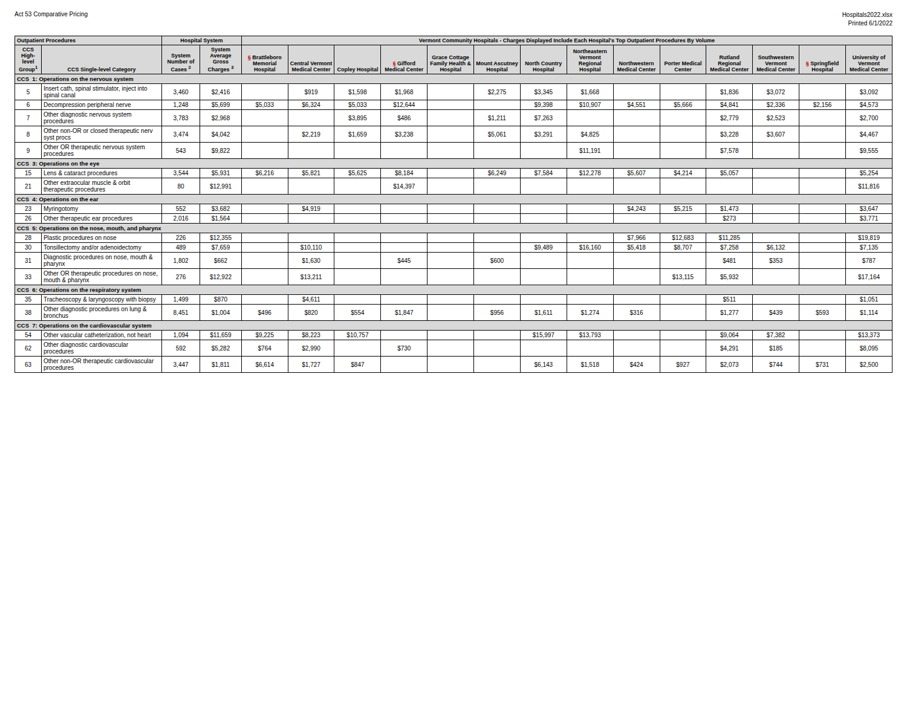Act 53 Comparative Pricing
Hospitals2022.xlsx
Printed 6/1/2022
| Outpatient Procedures | Hospital System | Vermont Community Hospitals - Charges Displayed Include Each Hospital's Top Outpatient Procedures By Volume |
| --- | --- | --- |
| CCS High-level Group 1 | CCS Single-level Category | System Number of Cases 2 | System Average Gross Charges 3 | § Brattleboro Memorial Hospital | Central Vermont Medical Center | Copley Hospital | § Gifford Medical Center | Grace Cottage Family Health & Hospital | Mount Ascutney Hospital | North Country Hospital | Northeastern Vermont Regional Hospital | Northwestern Medical Center | Porter Medical Center | Rutland Regional Medical Center | Southwestern Vermont Medical Center | § Springfield Hospital | University of Vermont Medical Center |
| CCS 1: Operations on the nervous system |
| 5 | Insert cath, spinal stimulator, inject into spinal canal | 3,460 | $2,416 | | $919 | $1,598 | $1,968 | | $2,275 | $3,345 | $1,668 | | | $1,836 | $3,072 | | $3,092 |
| 6 | Decompression peripheral nerve | 1,248 | $5,699 | $5,033 | $6,324 | $5,033 | $12,644 | | | $9,398 | $10,907 | $4,551 | $5,666 | $4,841 | $2,336 | $2,156 | $4,573 |
| 7 | Other diagnostic nervous system procedures | 3,783 | $2,968 | | | $3,895 | $486 | | $1,211 | $7,263 | | | | $2,779 | $2,523 | | $2,700 |
| 8 | Other non-OR or closed therapeutic nerv syst procs | 3,474 | $4,042 | | $2,219 | $1,659 | $3,238 | | $5,061 | $3,291 | $4,825 | | | $3,228 | $3,607 | | $4,467 |
| 9 | Other OR therapeutic nervous system procedures | 543 | $9,822 | | | | | | | | $11,191 | | | $7,578 | | | $9,555 |
| CCS 3: Operations on the eye |
| 15 | Lens & cataract procedures | 3,544 | $5,931 | $6,216 | $5,821 | $5,625 | $8,184 | | $6,249 | $7,584 | $12,278 | $5,607 | $4,214 | $5,057 | | | $5,254 |
| 21 | Other extraocular muscle & orbit therapeutic procedures | 80 | $12,991 | | | | $14,397 | | | | | | | | | | $11,816 |
| CCS 4: Operations on the ear |
| 23 | Myringotomy | 552 | $3,682 | | $4,919 | | | | | | | $4,243 | $5,215 | $1,473 | | | $3,647 |
| 26 | Other therapeutic ear procedures | 2,016 | $1,564 | | | | | | | | | | | $273 | | | $3,771 |
| CCS 5: Operations on the nose, mouth, and pharynx |
| 28 | Plastic procedures on nose | 226 | $12,355 | | | | | | | | | $7,966 | $12,683 | $11,285 | | | $19,819 |
| 30 | Tonsillectomy and/or adenoidectomy | 489 | $7,659 | | $10,110 | | | | | $9,489 | $16,160 | $5,418 | $8,707 | $7,258 | $6,132 | | $7,135 |
| 31 | Diagnostic procedures on nose, mouth & pharynx | 1,802 | $662 | | $1,630 | | $445 | | $600 | | | | | $481 | $353 | | $787 |
| 33 | Other OR therapeutic procedures on nose, mouth & pharynx | 276 | $12,922 | | $13,211 | | | | | | | | $13,115 | $5,932 | | | $17,164 |
| CCS 6: Operations on the respiratory system |
| 35 | Tracheoscopy & laryngoscopy with biopsy | 1,499 | $870 | | $4,611 | | | | | | | | | $511 | | | $1,051 |
| 38 | Other diagnostic procedures on lung & bronchus | 8,451 | $1,004 | $496 | $820 | $554 | $1,847 | | $956 | $1,611 | $1,274 | $316 | | $1,277 | $439 | $593 | $1,114 |
| CCS 7: Operations on the cardiovascular system |
| 54 | Other vascular catheterization, not heart | 1,094 | $11,659 | $9,225 | $8,223 | $10,757 | | | | $15,997 | $13,793 | | | $9,064 | $7,382 | | $13,373 |
| 62 | Other diagnostic cardiovascular procedures | 592 | $5,282 | $764 | $2,990 | | $730 | | | | | | | $4,291 | $185 | | $8,095 |
| 63 | Other non-OR therapeutic cardiovascular procedures | 3,447 | $1,811 | $6,614 | $1,727 | $847 | | | | $6,143 | $1,518 | $424 | $927 | $2,073 | $744 | $731 | $2,500 |